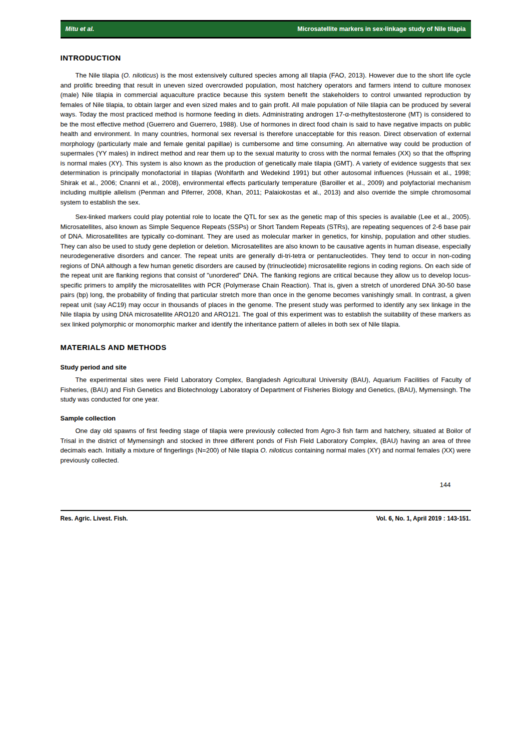Mitu et al. Microsatellite markers in sex-linkage study of Nile tilapia
INTRODUCTION
The Nile tilapia (O. niloticus) is the most extensively cultured species among all tilapia (FAO, 2013). However due to the short life cycle and prolific breeding that result in uneven sized overcrowded population, most hatchery operators and farmers intend to culture monosex (male) Nile tilapia in commercial aquaculture practice because this system benefit the stakeholders to control unwanted reproduction by females of Nile tilapia, to obtain larger and even sized males and to gain profit. All male population of Nile tilapia can be produced by several ways. Today the most practiced method is hormone feeding in diets. Administrating androgen 17-α-methyltestosterone (MT) is considered to be the most effective method (Guerrero and Guerrero, 1988). Use of hormones in direct food chain is said to have negative impacts on public health and environment. In many countries, hormonal sex reversal is therefore unacceptable for this reason. Direct observation of external morphology (particularly male and female genital papillae) is cumbersome and time consuming. An alternative way could be production of supermales (YY males) in indirect method and rear them up to the sexual maturity to cross with the normal females (XX) so that the offspring is normal males (XY). This system is also known as the production of genetically male tilapia (GMT). A variety of evidence suggests that sex determination is principally monofactorial in tilapias (Wohlfarth and Wedekind 1991) but other autosomal influences (Hussain et al., 1998; Shirak et al., 2006; Cnanni et al., 2008), environmental effects particularly temperature (Baroiller et al., 2009) and polyfactorial mechanism including multiple allelism (Penman and Piferrer, 2008, Khan, 2011; Palaiokostas et al., 2013) and also override the simple chromosomal system to establish the sex.
Sex-linked markers could play potential role to locate the QTL for sex as the genetic map of this species is available (Lee et al., 2005). Microsatellites, also known as Simple Sequence Repeats (SSPs) or Short Tandem Repeats (STRs), are repeating sequences of 2-6 base pair of DNA. Microsatellites are typically co-dominant. They are used as molecular marker in genetics, for kinship, population and other studies. They can also be used to study gene depletion or deletion. Microsatellites are also known to be causative agents in human disease, especially neurodegenerative disorders and cancer. The repeat units are generally di-tri-tetra or pentanucleotides. They tend to occur in non-coding regions of DNA although a few human genetic disorders are caused by (trinucleotide) microsatellite regions in coding regions. On each side of the repeat unit are flanking regions that consist of "unordered" DNA. The flanking regions are critical because they allow us to develop locus-specific primers to amplify the microsatellites with PCR (Polymerase Chain Reaction). That is, given a stretch of unordered DNA 30-50 base pairs (bp) long, the probability of finding that particular stretch more than once in the genome becomes vanishingly small. In contrast, a given repeat unit (say AC19) may occur in thousands of places in the genome. The present study was performed to identify any sex linkage in the Nile tilapia by using DNA microsatellite ARO120 and ARO121. The goal of this experiment was to establish the suitability of these markers as sex linked polymorphic or monomorphic marker and identify the inheritance pattern of alleles in both sex of Nile tilapia.
MATERIALS AND METHODS
Study period and site
The experimental sites were Field Laboratory Complex, Bangladesh Agricultural University (BAU), Aquarium Facilities of Faculty of Fisheries, (BAU) and Fish Genetics and Biotechnology Laboratory of Department of Fisheries Biology and Genetics, (BAU), Mymensingh. The study was conducted for one year.
Sample collection
One day old spawns of first feeding stage of tilapia were previously collected from Agro-3 fish farm and hatchery, situated at Boilor of Trisal in the district of Mymensingh and stocked in three different ponds of Fish Field Laboratory Complex, (BAU) having an area of three decimals each. Initially a mixture of fingerlings (N=200) of Nile tilapia O. niloticus containing normal males (XY) and normal females (XX) were previously collected.
144
Res. Agric. Livest. Fish. Vol. 6, No. 1, April 2019 : 143-151.